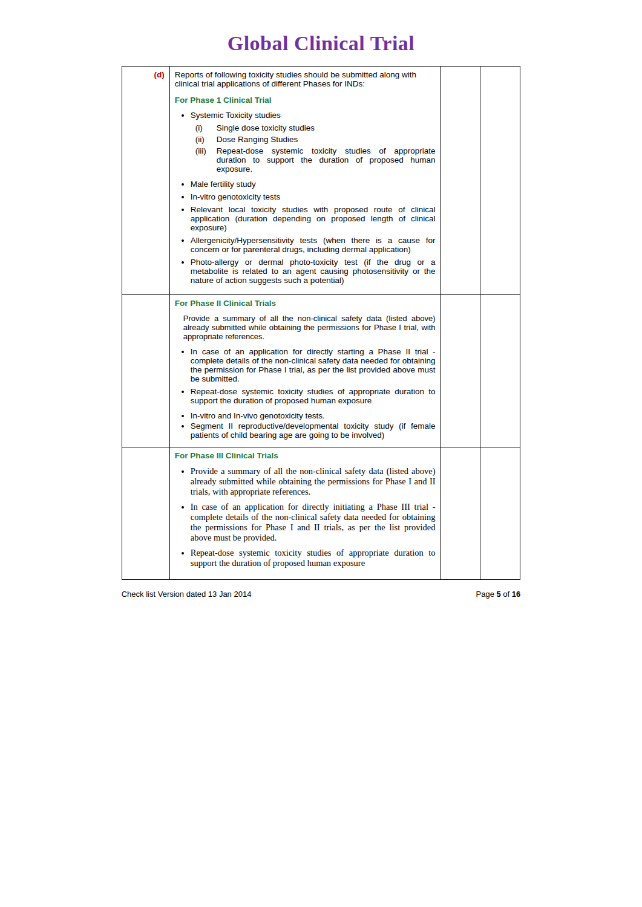Global Clinical Trial
| (d) | Reports of following toxicity studies should be submitted along with clinical trial applications of different Phases for INDs: For Phase 1 Clinical Trial Systemic Toxicity studies (i) Single dose toxicity studies (ii) Dose Ranging Studies (iii) Repeat-dose systemic toxicity studies of appropriate duration to support the duration of proposed human exposure. Male fertility study In-vitro genotoxicity tests Relevant local toxicity studies with proposed route of clinical application (duration depending on proposed length of clinical exposure) Allergenicity/Hypersensitivity tests (when there is a cause for concern or for parenteral drugs, including dermal application) Photo-allergy or dermal photo-toxicity test (if the drug or a metabolite is related to an agent causing photosensitivity or the nature of action suggests such a potential) | | |
| | For Phase II Clinical Trials Provide a summary of all the non-clinical safety data (listed above) already submitted while obtaining the permissions for Phase I trial, with appropriate references. In case of an application for directly starting a Phase II trial - complete details of the non-clinical safety data needed for obtaining the permission for Phase I trial, as per the list provided above must be submitted. Repeat-dose systemic toxicity studies of appropriate duration to support the duration of proposed human exposure In-vitro and In-vivo genotoxicity tests. Segment II reproductive/developmental toxicity study (if female patients of child bearing age are going to be involved) | | |
| | For Phase III Clinical Trials Provide a summary of all the non-clinical safety data (listed above) already submitted while obtaining the permissions for Phase I and II trials, with appropriate references. In case of an application for directly initiating a Phase III trial - complete details of the non-clinical safety data needed for obtaining the permissions for Phase I and II trials, as per the list provided above must be provided. Repeat-dose systemic toxicity studies of appropriate duration to support the duration of proposed human exposure | | |
Check list Version dated 13 Jan 2014
Page 5 of 16